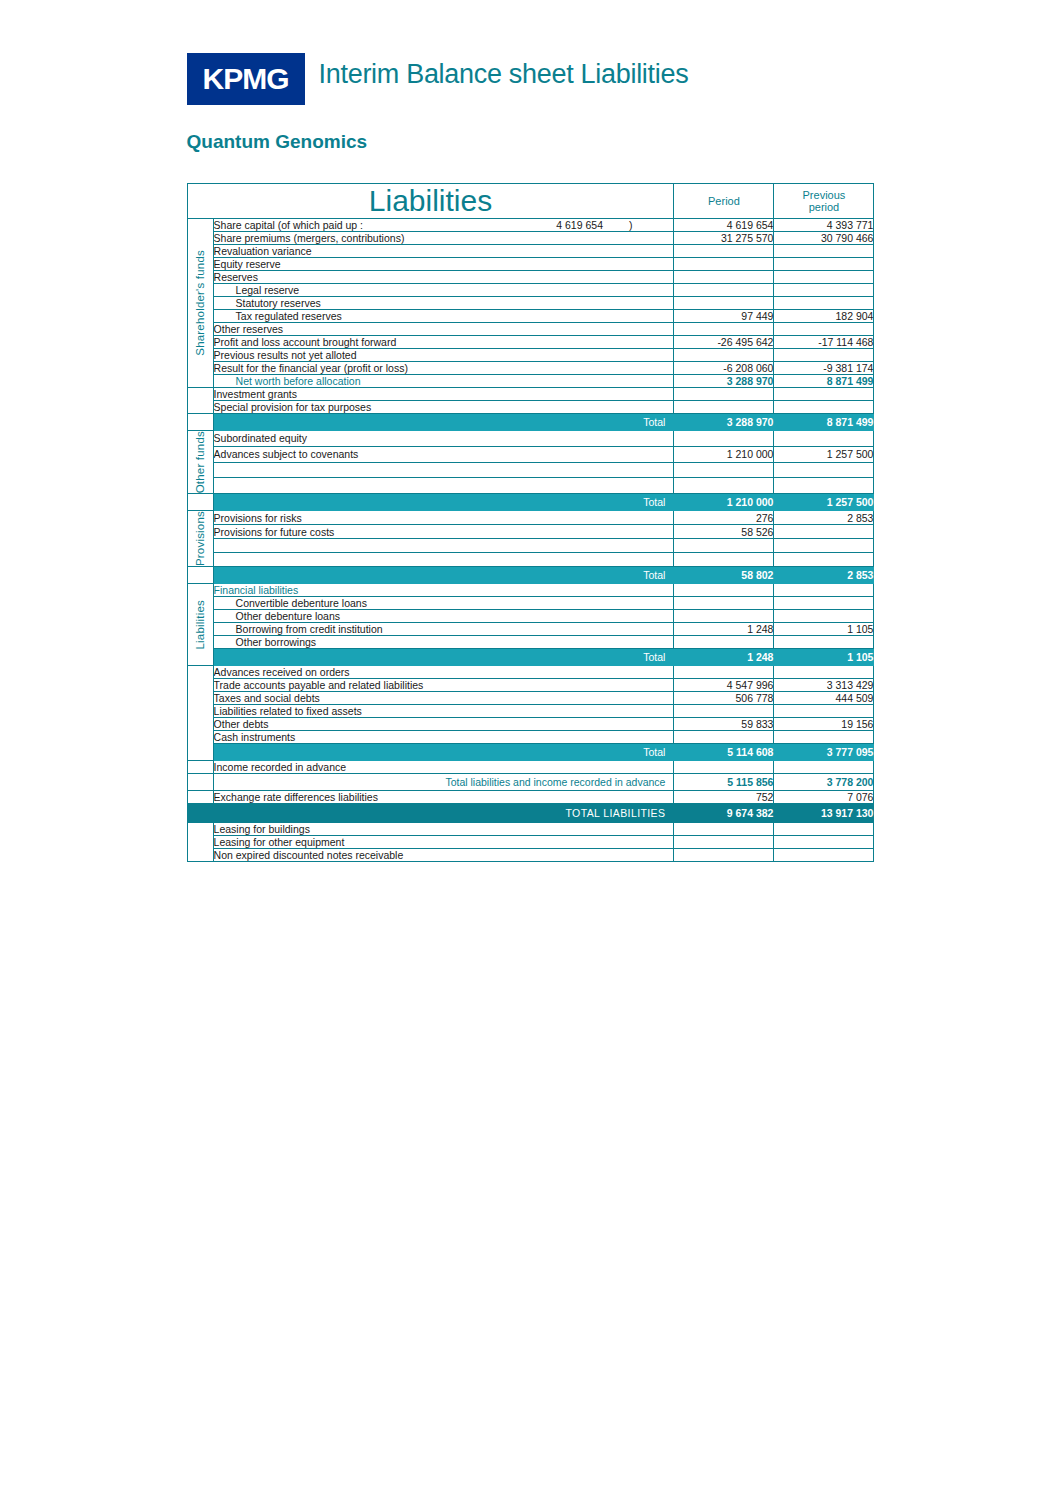KPMG
Interim Balance sheet Liabilities
Quantum Genomics
| Liabilities | Period | Previous period |
| Shareholder's funds | Share capital (of which paid up : 4 619 654 ) | 4 619 654 | 4 393 771 |
| Share premiums (mergers, contributions) | 31 275 570 | 30 790 466 |
| Revaluation variance | | |
| Equity reserve | | |
| Reserves | | |
| Legal reserve | | |
| Statutory reserves | | |
| Tax regulated reserves | 97 449 | 182 904 |
| Other reserves | | |
| Profit and loss account brought forward | -26 495 642 | -17 114 468 |
| Previous results not yet alloted | | |
| Result for the financial year (profit or loss) | -6 208 060 | -9 381 174 |
| Net worth before allocation | 3 288 970 | 8 871 499 |
| | Investment grants | | |
| Special provision for tax purposes | | |
| | Total | 3 288 970 | 8 871 499 |
| Other funds | Subordinated equity | | |
| Advances subject to covenants | 1 210 000 | 1 257 500 |
| | Total | 1 210 000 | 1 257 500 |
| Provisions | Provisions for risks | 276 | 2 853 |
| Provisions for future costs | 58 526 | |
| | Total | 58 802 | 2 853 |
| Liabilities | Financial liabilities | | |
| Convertible debenture loans | | |
| Other debenture loans | | |
| Borrowing from credit institution | 1 248 | 1 105 |
| Other borrowings | | |
| Total | 1 248 | 1 105 |
| | Advances received on orders | | |
| Trade accounts payable and related liabilities | 4 547 996 | 3 313 429 |
| Taxes and social debts | 506 778 | 444 509 |
| Liabilities related to fixed assets | | |
| Other debts | 59 833 | 19 156 |
| Cash instruments | | |
| Total | 5 114 608 | 3 777 095 |
| | Income recorded in advance | | |
| | Total liabilities and income recorded in advance | 5 115 856 | 3 778 200 |
| | Exchange rate differences liabilities | 752 | 7 076 |
| TOTAL LIABILITIES | 9 674 382 | 13 917 130 |
| | Leasing for buildings | | |
| Leasing for other equipment | | |
| Non expired discounted notes receivable | | |